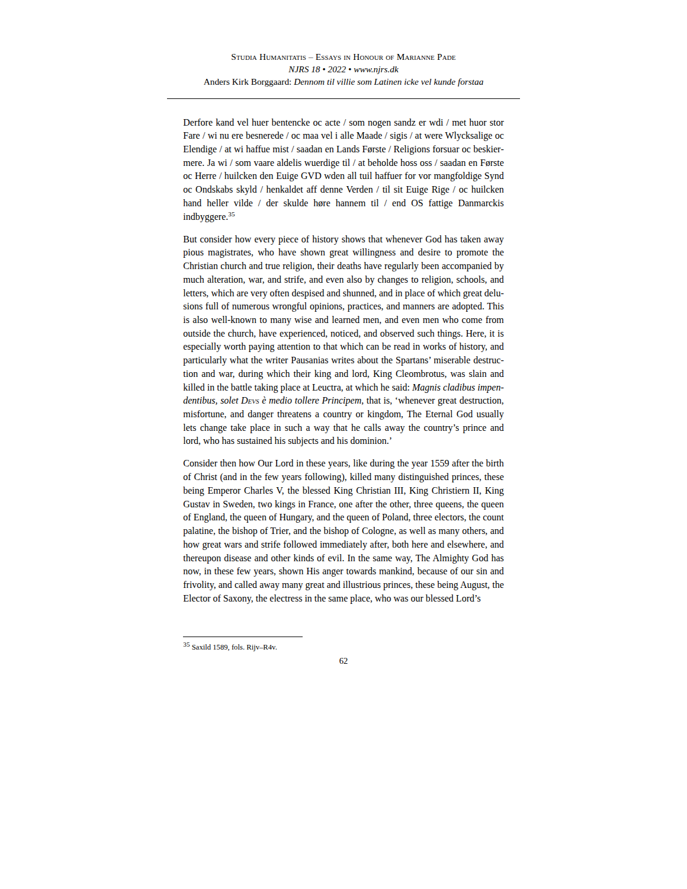Studia Humanitatis – Essays in Honour of Marianne Pade
NJRS 18 • 2022 • www.njrs.dk
Anders Kirk Borggaard: Dennom til villie som Latinen icke vel kunde forstaa
Derfore kand vel huer bentencke oc acte / som nogen sandz er wdi / met huor stor Fare / wi nu ere besnerede / oc maa vel i alle Maade / sigis / at were Wlycksalige oc Elendige / at wi haffue mist / saadan en Lands Første / Religions forsuar oc beskiermere. Ja wi / som vaare aldelis wuerdige til / at beholde hoss oss / saadan en Første oc Herre / huilcken den Euige GVD wden all tuil haffuer for vor mangfoldige Synd oc Ondskabs skyld / henkaldet aff denne Verden / til sit Euige Rige / oc huilcken hand heller vilde / der skulde høre hannem til / end OS fattige Danmarckis indbyggere.35
But consider how every piece of history shows that whenever God has taken away pious magistrates, who have shown great willingness and desire to promote the Christian church and true religion, their deaths have regularly been accompanied by much alteration, war, and strife, and even also by changes to religion, schools, and letters, which are very often despised and shunned, and in place of which great delusions full of numerous wrongful opinions, practices, and manners are adopted. This is also well-known to many wise and learned men, and even men who come from outside the church, have experienced, noticed, and observed such things. Here, it is especially worth paying attention to that which can be read in works of history, and particularly what the writer Pausanias writes about the Spartans’ miserable destruction and war, during which their king and lord, King Cleombrotus, was slain and killed in the battle taking place at Leuctra, at which he said: Magnis cladibus impendentibus, solet Devs è medio tollere Principem, that is, ‘whenever great destruction, misfortune, and danger threatens a country or kingdom, The Eternal God usually lets change take place in such a way that he calls away the country’s prince and lord, who has sustained his subjects and his dominion.’
Consider then how Our Lord in these years, like during the year 1559 after the birth of Christ (and in the few years following), killed many distinguished princes, these being Emperor Charles V, the blessed King Christian III, King Christiern II, King Gustav in Sweden, two kings in France, one after the other, three queens, the queen of England, the queen of Hungary, and the queen of Poland, three electors, the count palatine, the bishop of Trier, and the bishop of Cologne, as well as many others, and how great wars and strife followed immediately after, both here and elsewhere, and thereupon disease and other kinds of evil. In the same way, The Almighty God has now, in these few years, shown His anger towards mankind, because of our sin and frivolity, and called away many great and illustrious princes, these being August, the Elector of Saxony, the electress in the same place, who was our blessed Lord’s
35 Saxild 1589, fols. Rijv–R4v.
62